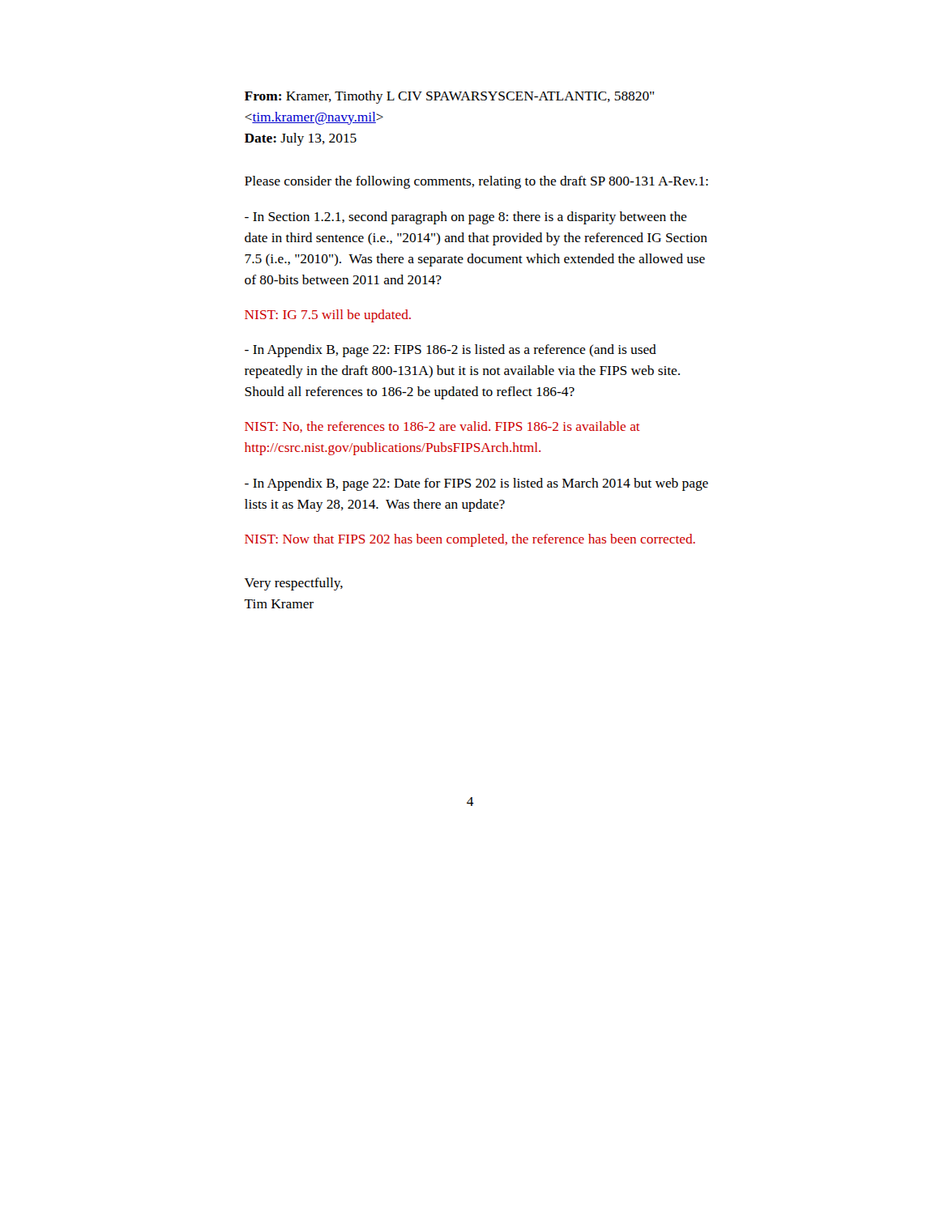From: Kramer, Timothy L CIV SPAWARSYSCEN-ATLANTIC, 58820"
<tim.kramer@navy.mil>
Date: July 13, 2015
Please consider the following comments, relating to the draft SP 800-131 A-Rev.1:
- In Section 1.2.1, second paragraph on page 8: there is a disparity between the date in third sentence (i.e., "2014") and that provided by the referenced IG Section 7.5 (i.e., "2010"). Was there a separate document which extended the allowed use of 80-bits between 2011 and 2014?
NIST: IG 7.5 will be updated.
- In Appendix B, page 22: FIPS 186-2 is listed as a reference (and is used repeatedly in the draft 800-131A) but it is not available via the FIPS web site. Should all references to 186-2 be updated to reflect 186-4?
NIST: No, the references to 186-2 are valid. FIPS 186-2 is available at http://csrc.nist.gov/publications/PubsFIPSArch.html.
- In Appendix B, page 22: Date for FIPS 202 is listed as March 2014 but web page lists it as May 28, 2014. Was there an update?
NIST: Now that FIPS 202 has been completed, the reference has been corrected.
Very respectfully,
Tim Kramer
4